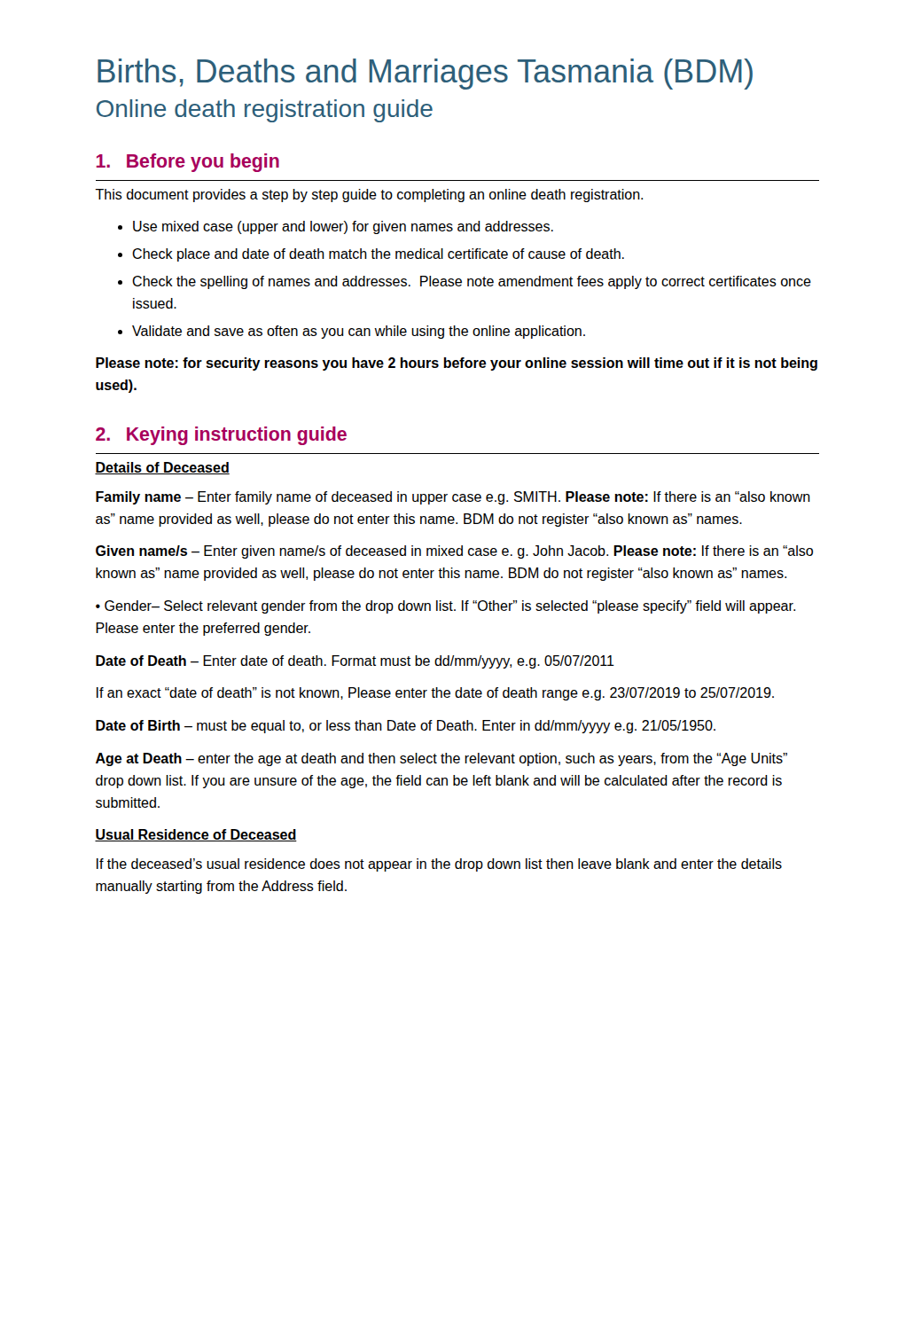Births, Deaths and Marriages Tasmania (BDM)
Online death registration guide
1. Before you begin
This document provides a step by step guide to completing an online death registration.
Use mixed case (upper and lower) for given names and addresses.
Check place and date of death match the medical certificate of cause of death.
Check the spelling of names and addresses. Please note amendment fees apply to correct certificates once issued.
Validate and save as often as you can while using the online application.
Please note: for security reasons you have 2 hours before your online session will time out if it is not being used).
2. Keying instruction guide
Details of Deceased
Family name – Enter family name of deceased in upper case e.g. SMITH. Please note: If there is an “also known as” name provided as well, please do not enter this name. BDM do not register “also known as” names.
Given name/s – Enter given name/s of deceased in mixed case e. g. John Jacob. Please note: If there is an “also known as” name provided as well, please do not enter this name. BDM do not register “also known as” names.
• Gender– Select relevant gender from the drop down list. If “Other” is selected “please specify” field will appear. Please enter the preferred gender.
Date of Death – Enter date of death. Format must be dd/mm/yyyy, e.g. 05/07/2011
If an exact “date of death” is not known, Please enter the date of death range e.g. 23/07/2019 to 25/07/2019.
Date of Birth – must be equal to, or less than Date of Death. Enter in dd/mm/yyyy e.g. 21/05/1950.
Age at Death – enter the age at death and then select the relevant option, such as years, from the “Age Units” drop down list. If you are unsure of the age, the field can be left blank and will be calculated after the record is submitted.
Usual Residence of Deceased
If the deceased’s usual residence does not appear in the drop down list then leave blank and enter the details manually starting from the Address field.